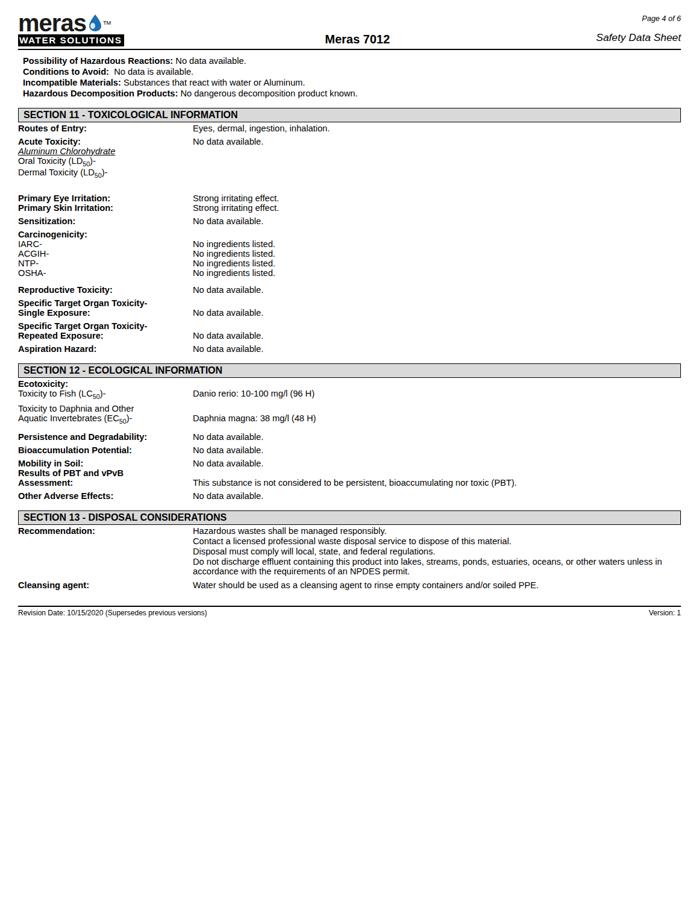meras TM
WATER SOLUTIONS
Meras 7012
Page 4 of 6
Safety Data Sheet
Possibility of Hazardous Reactions: No data available.
Conditions to Avoid: No data is available.
Incompatible Materials: Substances that react with water or Aluminum.
Hazardous Decomposition Products: No dangerous decomposition product known.
SECTION 11 - TOXICOLOGICAL INFORMATION
| Routes of Entry: | Eyes, dermal, ingestion, inhalation. |
| Acute Toxicity: | No data available. |
| Aluminum Chlorohydrate | |
| Oral Toxicity (LD 50 )- | |
| Dermal Toxicity (LD 50 )- | |
| Primary Eye Irritation: | Strong irritating effect. |
| Primary Skin Irritation: | Strong irritating effect. |
| Sensitization: | No data available. |
| Carcinogenicity: | |
| IARC- | No ingredients listed. |
| ACGIH- | No ingredients listed. |
| NTP- | No ingredients listed. |
| OSHA- | No ingredients listed. |
| Reproductive Toxicity: | No data available. |
| Specific Target Organ Toxicity- Single Exposure: | No data available. |
| Specific Target Organ Toxicity- Repeated Exposure: | No data available. |
| Aspiration Hazard: | No data available. |
SECTION 12 - ECOLOGICAL INFORMATION
| Ecotoxicity: | |
| Toxicity to Fish (LC 50 )- | Danio rerio: 10-100 mg/l (96 H) |
| Toxicity to Daphnia and Other Aquatic Invertebrates (EC 50 )- | Daphnia magna: 38 mg/l (48 H) |
| Persistence and Degradability: | No data available. |
| Bioaccumulation Potential: | No data available. |
| Mobility in Soil: | No data available. |
| Results of PBT and vPvB Assessment: | This substance is not considered to be persistent, bioaccumulating nor toxic (PBT). |
| Other Adverse Effects: | No data available. |
SECTION 13 - DISPOSAL CONSIDERATIONS
| Recommendation: | Hazardous wastes shall be managed responsibly. Contact a licensed professional waste disposal service to dispose of this material. Disposal must comply will local, state, and federal regulations. Do not discharge effluent containing this product into lakes, streams, ponds, estuaries, oceans, or other waters unless in accordance with the requirements of an NPDES permit. |
| Cleansing agent: | Water should be used as a cleansing agent to rinse empty containers and/or soiled PPE. |
Revision Date: 10/15/2020 (Supersedes previous versions)
Version: 1